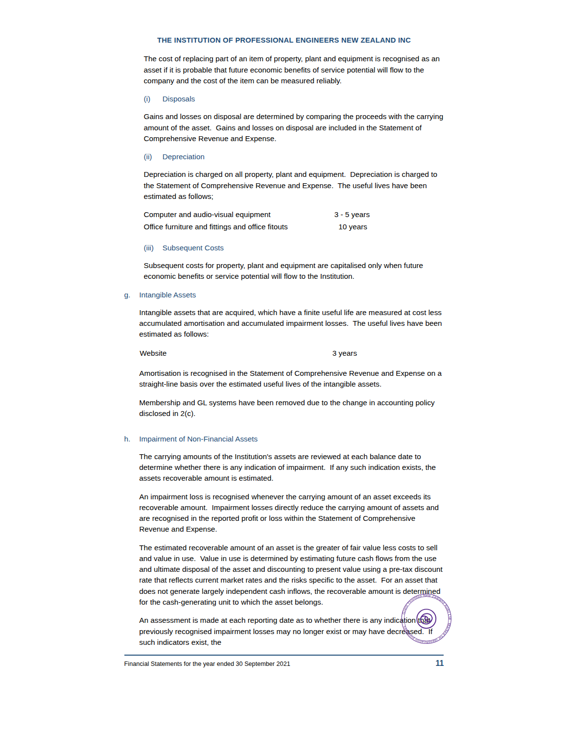THE INSTITUTION OF PROFESSIONAL ENGINEERS NEW ZEALAND INC
The cost of replacing part of an item of property, plant and equipment is recognised as an asset if it is probable that future economic benefits of service potential will flow to the company and the cost of the item can be measured reliably.
(i) Disposals
Gains and losses on disposal are determined by comparing the proceeds with the carrying amount of the asset. Gains and losses on disposal are included in the Statement of Comprehensive Revenue and Expense.
(ii) Depreciation
Depreciation is charged on all property, plant and equipment. Depreciation is charged to the Statement of Comprehensive Revenue and Expense. The useful lives have been estimated as follows;
| Computer and audio-visual equipment | 3 - 5 years |
| Office furniture and fittings and office fitouts | 10 years |
(iii) Subsequent Costs
Subsequent costs for property, plant and equipment are capitalised only when future economic benefits or service potential will flow to the Institution.
g.
Intangible Assets
Intangible assets that are acquired, which have a finite useful life are measured at cost less accumulated amortisation and accumulated impairment losses. The useful lives have been estimated as follows:
| Website | 3 years |
Amortisation is recognised in the Statement of Comprehensive Revenue and Expense on a straight-line basis over the estimated useful lives of the intangible assets.
Membership and GL systems have been removed due to the change in accounting policy disclosed in 2(c).
h.
Impairment of Non-Financial Assets
The carrying amounts of the Institution's assets are reviewed at each balance date to determine whether there is any indication of impairment. If any such indication exists, the assets recoverable amount is estimated.
An impairment loss is recognised whenever the carrying amount of an asset exceeds its recoverable amount. Impairment losses directly reduce the carrying amount of assets and are recognised in the reported profit or loss within the Statement of Comprehensive Revenue and Expense.
The estimated recoverable amount of an asset is the greater of fair value less costs to sell and value in use. Value in use is determined by estimating future cash flows from the use and ultimate disposal of the asset and discounting to present value using a pre-tax discount rate that reflects current market rates and the risks specific to the asset. For an asset that does not generate largely independent cash inflows, the recoverable amount is determined for the cash-generating unit to which the asset belongs.
An assessment is made at each reporting date as to whether there is any indication that previously recognised impairment losses may no longer exist or may have decreased. If such indicators exist, the
Grant Thornton New Zealand Audit Ltd. Marked for identification purposes
Financial Statements for the year ended 30 September 2021 11